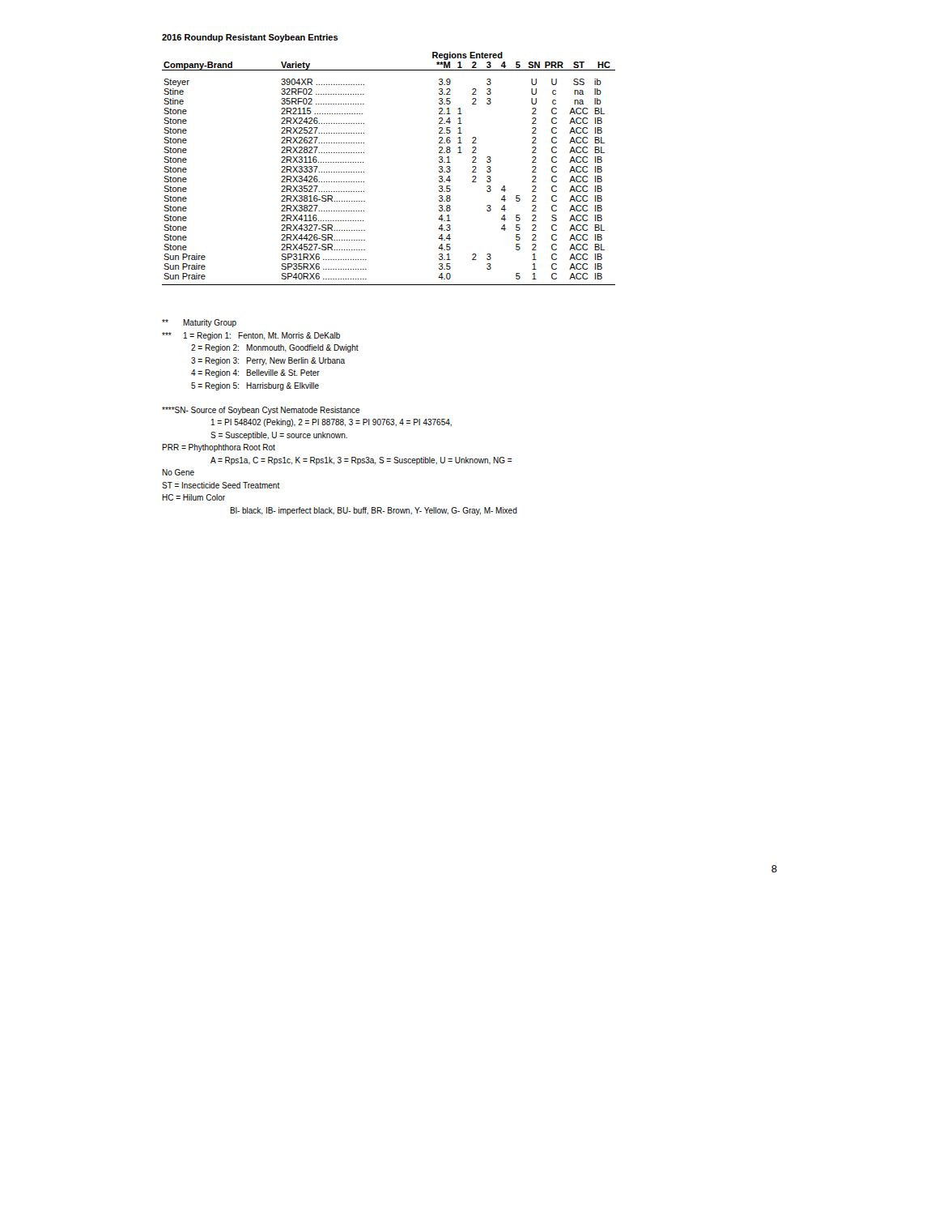2016 Roundup Resistant Soybean Entries
| | Regions Entered | |
| Company-Brand | Variety | **M | 1 | 2 | 3 | 4 | 5 | SN | PRR | ST | HC |
| Steyer | 3904XR .................... | 3.9 | | | 3 | | | U | U | SS | ib |
| Stine | 32RF02 .................... | 3.2 | | 2 | 3 | | | U | c | na | lb |
| Stine | 35RF02 .................... | 3.5 | | 2 | 3 | | | U | c | na | lb |
| Stone | 2R2115 .................... | 2.1 | 1 | | | | | 2 | C | ACC | BL |
| Stone | 2RX2426................... | 2.4 | 1 | | | | | 2 | C | ACC | IB |
| Stone | 2RX2527................... | 2.5 | 1 | | | | | 2 | C | ACC | IB |
| Stone | 2RX2627................... | 2.6 | 1 | 2 | | | | 2 | C | ACC | BL |
| Stone | 2RX2827................... | 2.8 | 1 | 2 | | | | 2 | C | ACC | BL |
| Stone | 2RX3116................... | 3.1 | | 2 | 3 | | | 2 | C | ACC | IB |
| Stone | 2RX3337................... | 3.3 | | 2 | 3 | | | 2 | C | ACC | IB |
| Stone | 2RX3426................... | 3.4 | | 2 | 3 | | | 2 | C | ACC | IB |
| Stone | 2RX3527................... | 3.5 | | | 3 | 4 | | 2 | C | ACC | IB |
| Stone | 2RX3816-SR............. | 3.8 | | | | 4 | 5 | 2 | C | ACC | IB |
| Stone | 2RX3827................... | 3.8 | | | 3 | 4 | | 2 | C | ACC | IB |
| Stone | 2RX4116................... | 4.1 | | | | 4 | 5 | 2 | S | ACC | IB |
| Stone | 2RX4327-SR............. | 4.3 | | | | 4 | 5 | 2 | C | ACC | BL |
| Stone | 2RX4426-SR............. | 4.4 | | | | | 5 | 2 | C | ACC | IB |
| Stone | 2RX4527-SR............. | 4.5 | | | | | 5 | 2 | C | ACC | BL |
| Sun Praire | SP31RX6 .................. | 3.1 | | 2 | 3 | | | 1 | C | ACC | IB |
| Sun Praire | SP35RX6 .................. | 3.5 | | | 3 | | | 1 | C | ACC | IB |
| Sun Praire | SP40RX6 .................. | 4.0 | | | | | 5 | 1 | C | ACC | IB |
**Maturity Group ***1 = Region 1: Fenton, Mt. Morris & DeKalb 2 = Region 2: Monmouth, Goodfield & Dwight 3 = Region 3: Perry, New Berlin & Urbana 4 = Region 4: Belleville & St. Peter 5 = Region 5: Harrisburg & Elkville
****SN- Source of Soybean Cyst Nematode Resistance 1 = PI 548402 (Peking), 2 = PI 88788, 3 = PI 90763, 4 = PI 437654, S = Susceptible, U = source unknown. PRR = Phythophthora Root Rot A = Rps1a, C = Rps1c, K = Rps1k, 3 = Rps3a, S = Susceptible, U = Unknown, NG = No Gene ST = Insecticide Seed Treatment HC = Hilum Color Bl- black, IB- imperfect black, BU- buff, BR- Brown, Y- Yellow, G- Gray, M- Mixed
8